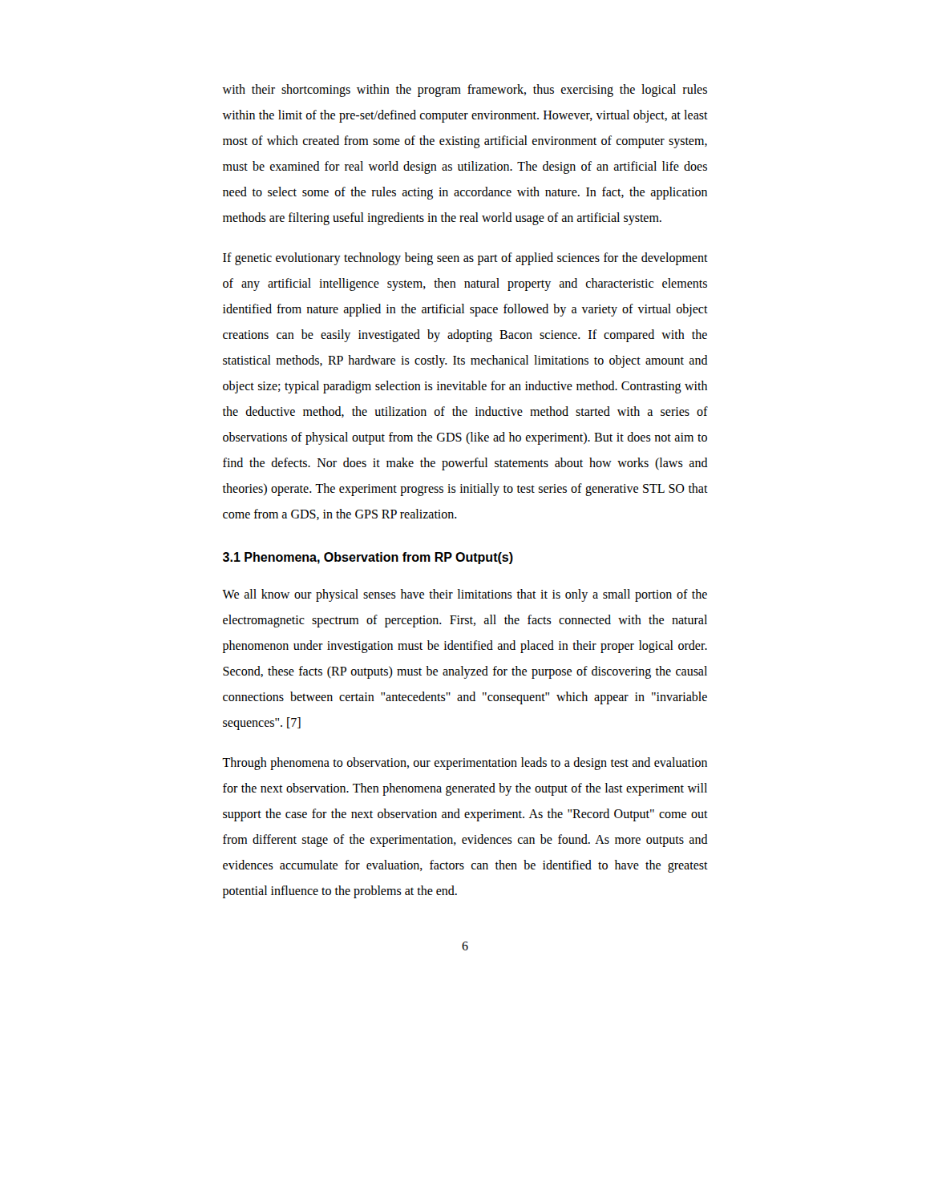with their shortcomings within the program framework, thus exercising the logical rules within the limit of the pre-set/defined computer environment. However, virtual object, at least most of which created from some of the existing artificial environment of computer system, must be examined for real world design as utilization. The design of an artificial life does need to select some of the rules acting in accordance with nature. In fact, the application methods are filtering useful ingredients in the real world usage of an artificial system.
If genetic evolutionary technology being seen as part of applied sciences for the development of any artificial intelligence system, then natural property and characteristic elements identified from nature applied in the artificial space followed by a variety of virtual object creations can be easily investigated by adopting Bacon science. If compared with the statistical methods, RP hardware is costly. Its mechanical limitations to object amount and object size; typical paradigm selection is inevitable for an inductive method. Contrasting with the deductive method, the utilization of the inductive method started with a series of observations of physical output from the GDS (like ad ho experiment). But it does not aim to find the defects. Nor does it make the powerful statements about how works (laws and theories) operate. The experiment progress is initially to test series of generative STL SO that come from a GDS, in the GPS RP realization.
3.1 Phenomena, Observation from RP Output(s)
We all know our physical senses have their limitations that it is only a small portion of the electromagnetic spectrum of perception. First, all the facts connected with the natural phenomenon under investigation must be identified and placed in their proper logical order. Second, these facts (RP outputs) must be analyzed for the purpose of discovering the causal connections between certain "antecedents" and "consequent" which appear in "invariable sequences". [7]
Through phenomena to observation, our experimentation leads to a design test and evaluation for the next observation. Then phenomena generated by the output of the last experiment will support the case for the next observation and experiment. As the "Record Output" come out from different stage of the experimentation, evidences can be found. As more outputs and evidences accumulate for evaluation, factors can then be identified to have the greatest potential influence to the problems at the end.
6